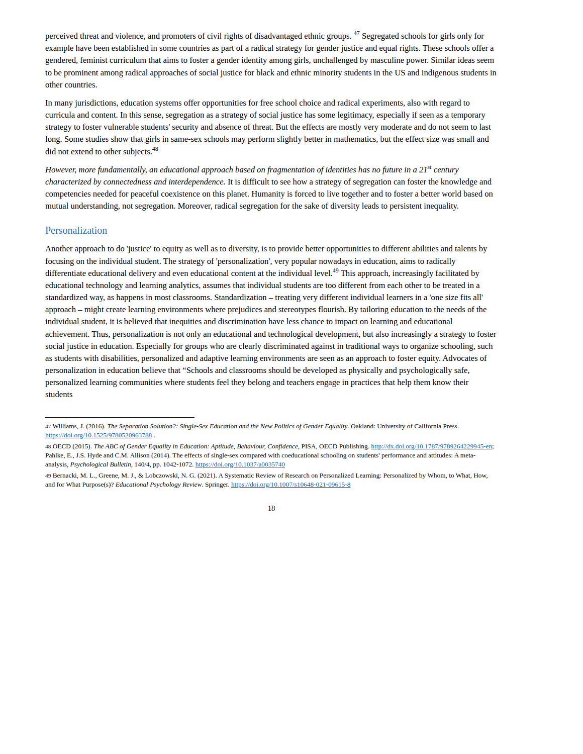perceived threat and violence, and promoters of civil rights of disadvantaged ethnic groups. 47 Segregated schools for girls only for example have been established in some countries as part of a radical strategy for gender justice and equal rights. These schools offer a gendered, feminist curriculum that aims to foster a gender identity among girls, unchallenged by masculine power. Similar ideas seem to be prominent among radical approaches of social justice for black and ethnic minority students in the US and indigenous students in other countries.
In many jurisdictions, education systems offer opportunities for free school choice and radical experiments, also with regard to curricula and content. In this sense, segregation as a strategy of social justice has some legitimacy, especially if seen as a temporary strategy to foster vulnerable students' security and absence of threat. But the effects are mostly very moderate and do not seem to last long. Some studies show that girls in same-sex schools may perform slightly better in mathematics, but the effect size was small and did not extend to other subjects.48
However, more fundamentally, an educational approach based on fragmentation of identities has no future in a 21st century characterized by connectedness and interdependence. It is difficult to see how a strategy of segregation can foster the knowledge and competencies needed for peaceful coexistence on this planet. Humanity is forced to live together and to foster a better world based on mutual understanding, not segregation. Moreover, radical segregation for the sake of diversity leads to persistent inequality.
Personalization
Another approach to do 'justice' to equity as well as to diversity, is to provide better opportunities to different abilities and talents by focusing on the individual student. The strategy of 'personalization', very popular nowadays in education, aims to radically differentiate educational delivery and even educational content at the individual level.49 This approach, increasingly facilitated by educational technology and learning analytics, assumes that individual students are too different from each other to be treated in a standardized way, as happens in most classrooms. Standardization – treating very different individual learners in a 'one size fits all' approach – might create learning environments where prejudices and stereotypes flourish. By tailoring education to the needs of the individual student, it is believed that inequities and discrimination have less chance to impact on learning and educational achievement. Thus, personalization is not only an educational and technological development, but also increasingly a strategy to foster social justice in education. Especially for groups who are clearly discriminated against in traditional ways to organize schooling, such as students with disabilities, personalized and adaptive learning environments are seen as an approach to foster equity. Advocates of personalization in education believe that “Schools and classrooms should be developed as physically and psychologically safe, personalized learning communities where students feel they belong and teachers engage in practices that help them know their students
47 Williams, J. (2016). The Separation Solution?: Single-Sex Education and the New Politics of Gender Equality. Oakland: University of California Press. https://doi.org/10.1525/9780520963788 .
48 OECD (2015). The ABC of Gender Equality in Education: Aptitude, Behaviour, Confidence, PISA, OECD Publishing. http://dx.doi.org/10.1787/9789264229945-en; Pahlke, E., J.S. Hyde and C.M. Allison (2014). The effects of single-sex compared with coeducational schooling on students' performance and attitudes: A meta-analysis, Psychological Bulletin, 140/4, pp. 1042-1072. https://doi.org/10.1037/a0035740
49 Bernacki, M. L., Greene, M. J., & Lobczowski, N. G. (2021). A Systematic Review of Research on Personalized Learning: Personalized by Whom, to What, How, and for What Purpose(s)? Educational Psychology Review. Springer. https://doi.org/10.1007/s10648-021-09615-8
18